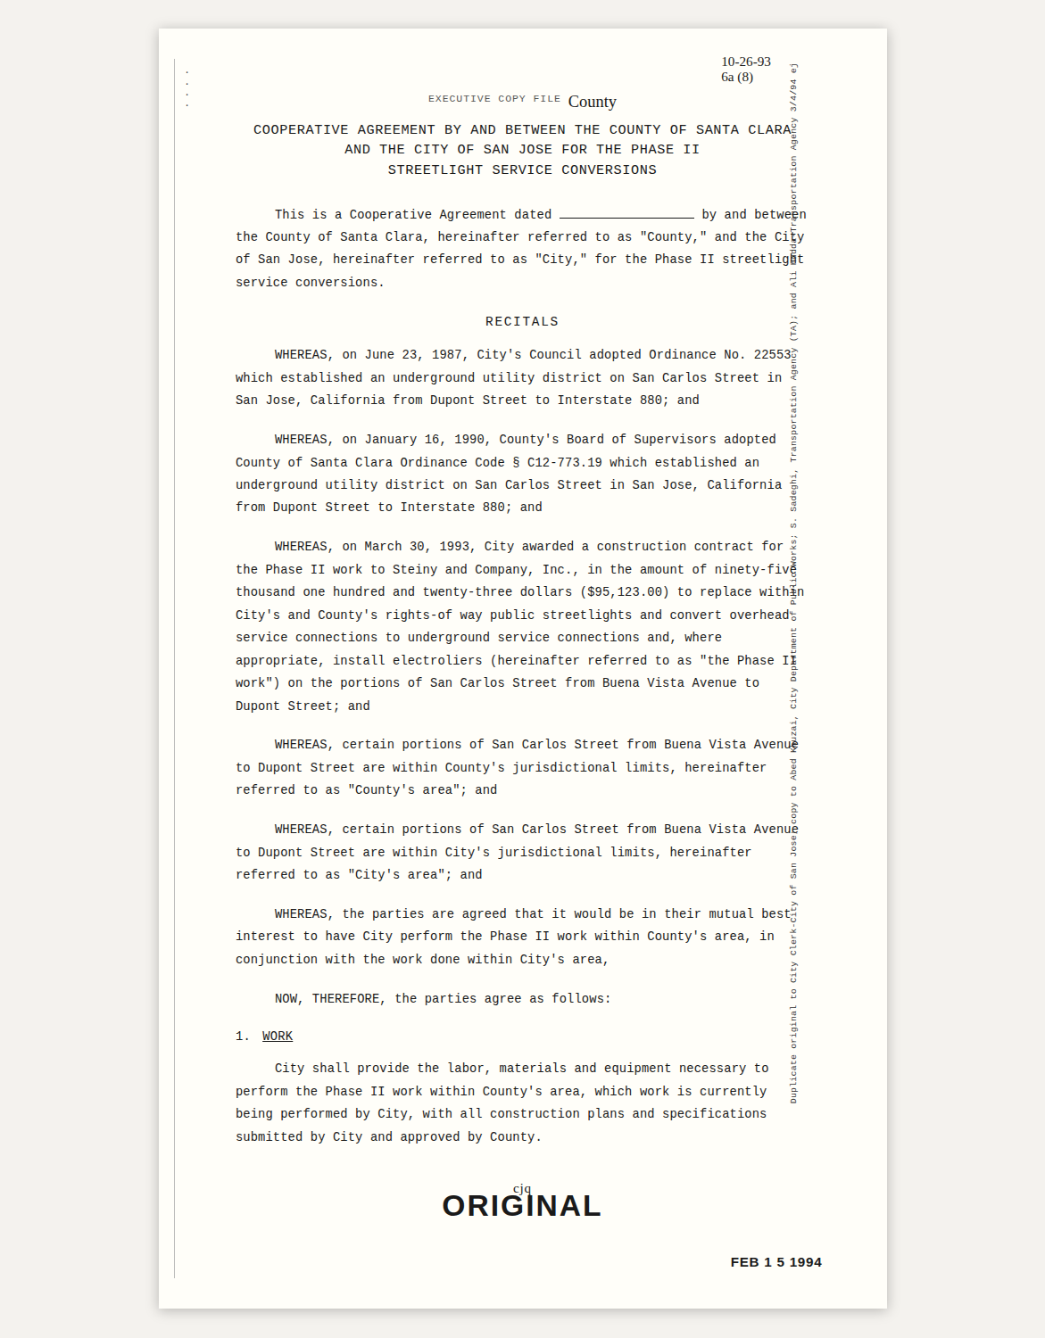·
·
·
·
10-26-93
6a (8)
Duplicate original to City Clerk-City of San Jose; copy to Abed Khuzai, City Department of Public Works; S. Sadeghi, Transportation Agency (TA); and Ali Hudda-Transportation Agency 3/4/94 ej
EXECUTIVE COPY FILE County
Cooperative Agreement by and between the County of Santa Clara
and the City of San Jose for the Phase II
Streetlight Service Conversions
This is a Cooperative Agreement dated by and between the County of Santa Clara, hereinafter referred to as "County," and the City of San Jose, hereinafter referred to as "City," for the Phase II streetlight service conversions.
Recitals
WHEREAS, on June 23, 1987, City's Council adopted Ordinance No. 22553 which established an underground utility district on San Carlos Street in San Jose, California from Dupont Street to Interstate 880; and
WHEREAS, on January 16, 1990, County's Board of Supervisors adopted County of Santa Clara Ordinance Code § C12-773.19 which established an underground utility district on San Carlos Street in San Jose, California from Dupont Street to Interstate 880; and
WHEREAS, on March 30, 1993, City awarded a construction contract for the Phase II work to Steiny and Company, Inc., in the amount of ninety-five thousand one hundred and twenty-three dollars ($95,123.00) to replace within City's and County's rights-of way public streetlights and convert overhead service connections to underground service connections and, where appropriate, install electroliers (hereinafter referred to as "the Phase II work") on the portions of San Carlos Street from Buena Vista Avenue to Dupont Street; and
WHEREAS, certain portions of San Carlos Street from Buena Vista Avenue to Dupont Street are within County's jurisdictional limits, hereinafter referred to as "County's area"; and
WHEREAS, certain portions of San Carlos Street from Buena Vista Avenue to Dupont Street are within City's jurisdictional limits, hereinafter referred to as "City's area"; and
WHEREAS, the parties are agreed that it would be in their mutual best interest to have City perform the Phase II work within County's area, in conjunction with the work done within City's area,
NOW, THEREFORE, the parties agree as follows:
1. WORK
City shall provide the labor, materials and equipment necessary to perform the Phase II work within County's area, which work is currently being performed by City, with all construction plans and specifications submitted by City and approved by County.
cjq ORIGINAL
FEB 1 5 1994